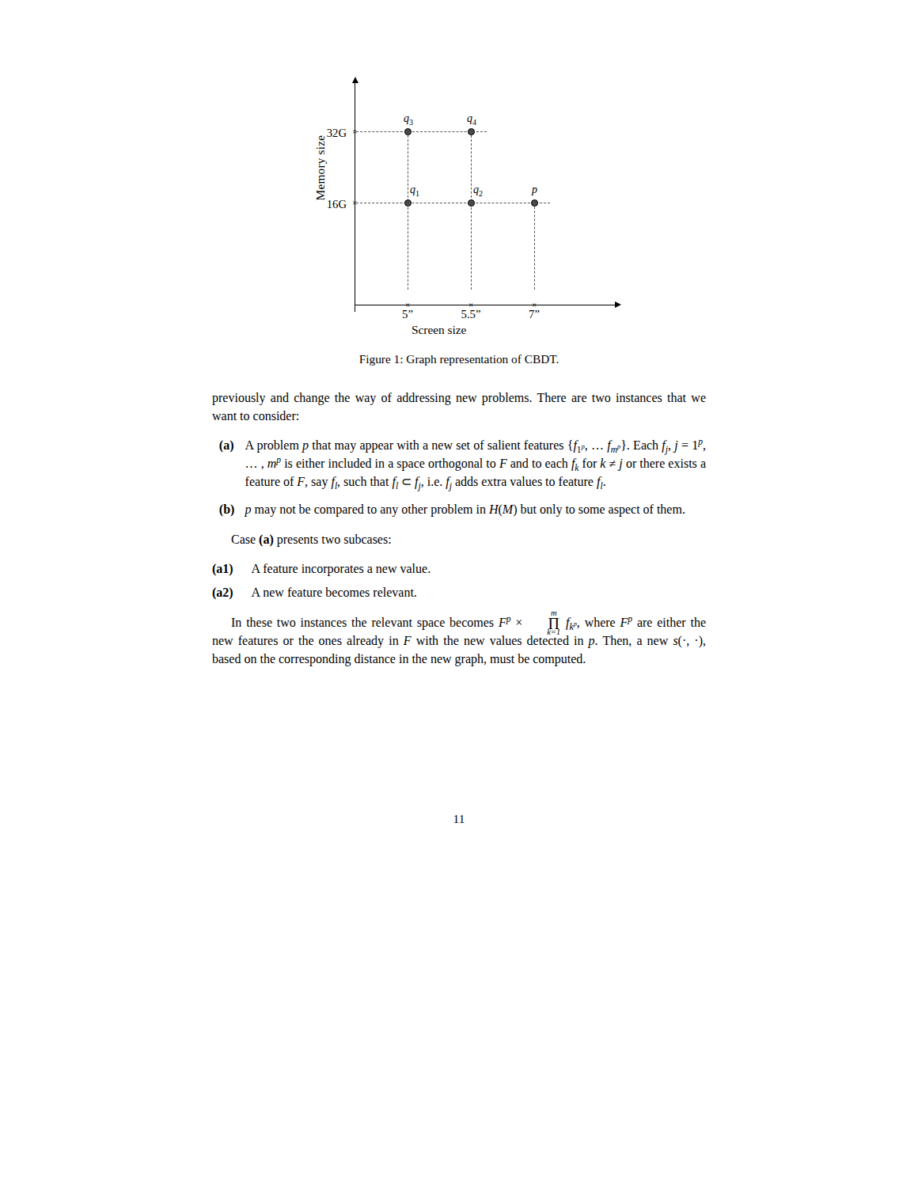Memory size
Screen size
32G
16G
5”
5.5”
7”
q3
q4
q1
q2
p
Figure 1: Graph representation of CBDT.
previously and change the way of addressing new problems. There are two instances that we want to consider:
(a) A problem p that may appear with a new set of salient features {f1p, … fmp}. Each fj, j = 1p, … , mp is either included in a space orthogonal to F and to each fk for k ≠ j or there exists a feature of F, say fl, such that fl ⊂ fj, i.e. fj adds extra values to feature fl.
(b) p may not be compared to any other problem in H(M) but only to some aspect of them.
Case (a) presents two subcases:
(a1) A feature incorporates a new value.
(a2) A new feature becomes relevant.
In these two instances the relevant space becomes Fp × Πmk=1 fkp, where Fp are either the new features or the ones already in F with the new values detected in p. Then, a new s(·, ·), based on the corresponding distance in the new graph, must be computed.
11